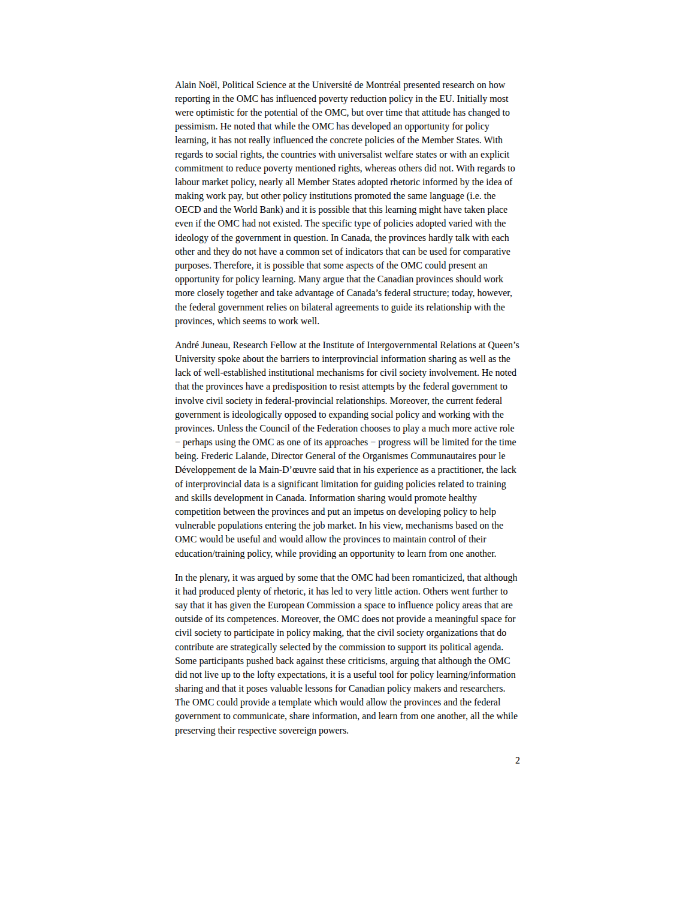Alain Noël, Political Science at the Université de Montréal presented research on how reporting in the OMC has influenced poverty reduction policy in the EU. Initially most were optimistic for the potential of the OMC, but over time that attitude has changed to pessimism. He noted that while the OMC has developed an opportunity for policy learning, it has not really influenced the concrete policies of the Member States. With regards to social rights, the countries with universalist welfare states or with an explicit commitment to reduce poverty mentioned rights, whereas others did not. With regards to labour market policy, nearly all Member States adopted rhetoric informed by the idea of making work pay, but other policy institutions promoted the same language (i.e. the OECD and the World Bank) and it is possible that this learning might have taken place even if the OMC had not existed. The specific type of policies adopted varied with the ideology of the government in question. In Canada, the provinces hardly talk with each other and they do not have a common set of indicators that can be used for comparative purposes. Therefore, it is possible that some aspects of the OMC could present an opportunity for policy learning. Many argue that the Canadian provinces should work more closely together and take advantage of Canada’s federal structure; today, however, the federal government relies on bilateral agreements to guide its relationship with the provinces, which seems to work well.
André Juneau, Research Fellow at the Institute of Intergovernmental Relations at Queen’s University spoke about the barriers to interprovincial information sharing as well as the lack of well-established institutional mechanisms for civil society involvement. He noted that the provinces have a predisposition to resist attempts by the federal government to involve civil society in federal-provincial relationships. Moreover, the current federal government is ideologically opposed to expanding social policy and working with the provinces. Unless the Council of the Federation chooses to play a much more active role − perhaps using the OMC as one of its approaches − progress will be limited for the time being. Frederic Lalande, Director General of the Organismes Communautaires pour le Développement de la Main-D’œuvre said that in his experience as a practitioner, the lack of interprovincial data is a significant limitation for guiding policies related to training and skills development in Canada. Information sharing would promote healthy competition between the provinces and put an impetus on developing policy to help vulnerable populations entering the job market. In his view, mechanisms based on the OMC would be useful and would allow the provinces to maintain control of their education/training policy, while providing an opportunity to learn from one another.
In the plenary, it was argued by some that the OMC had been romanticized, that although it had produced plenty of rhetoric, it has led to very little action. Others went further to say that it has given the European Commission a space to influence policy areas that are outside of its competences. Moreover, the OMC does not provide a meaningful space for civil society to participate in policy making, that the civil society organizations that do contribute are strategically selected by the commission to support its political agenda. Some participants pushed back against these criticisms, arguing that although the OMC did not live up to the lofty expectations, it is a useful tool for policy learning/information sharing and that it poses valuable lessons for Canadian policy makers and researchers. The OMC could provide a template which would allow the provinces and the federal government to communicate, share information, and learn from one another, all the while preserving their respective sovereign powers.
2